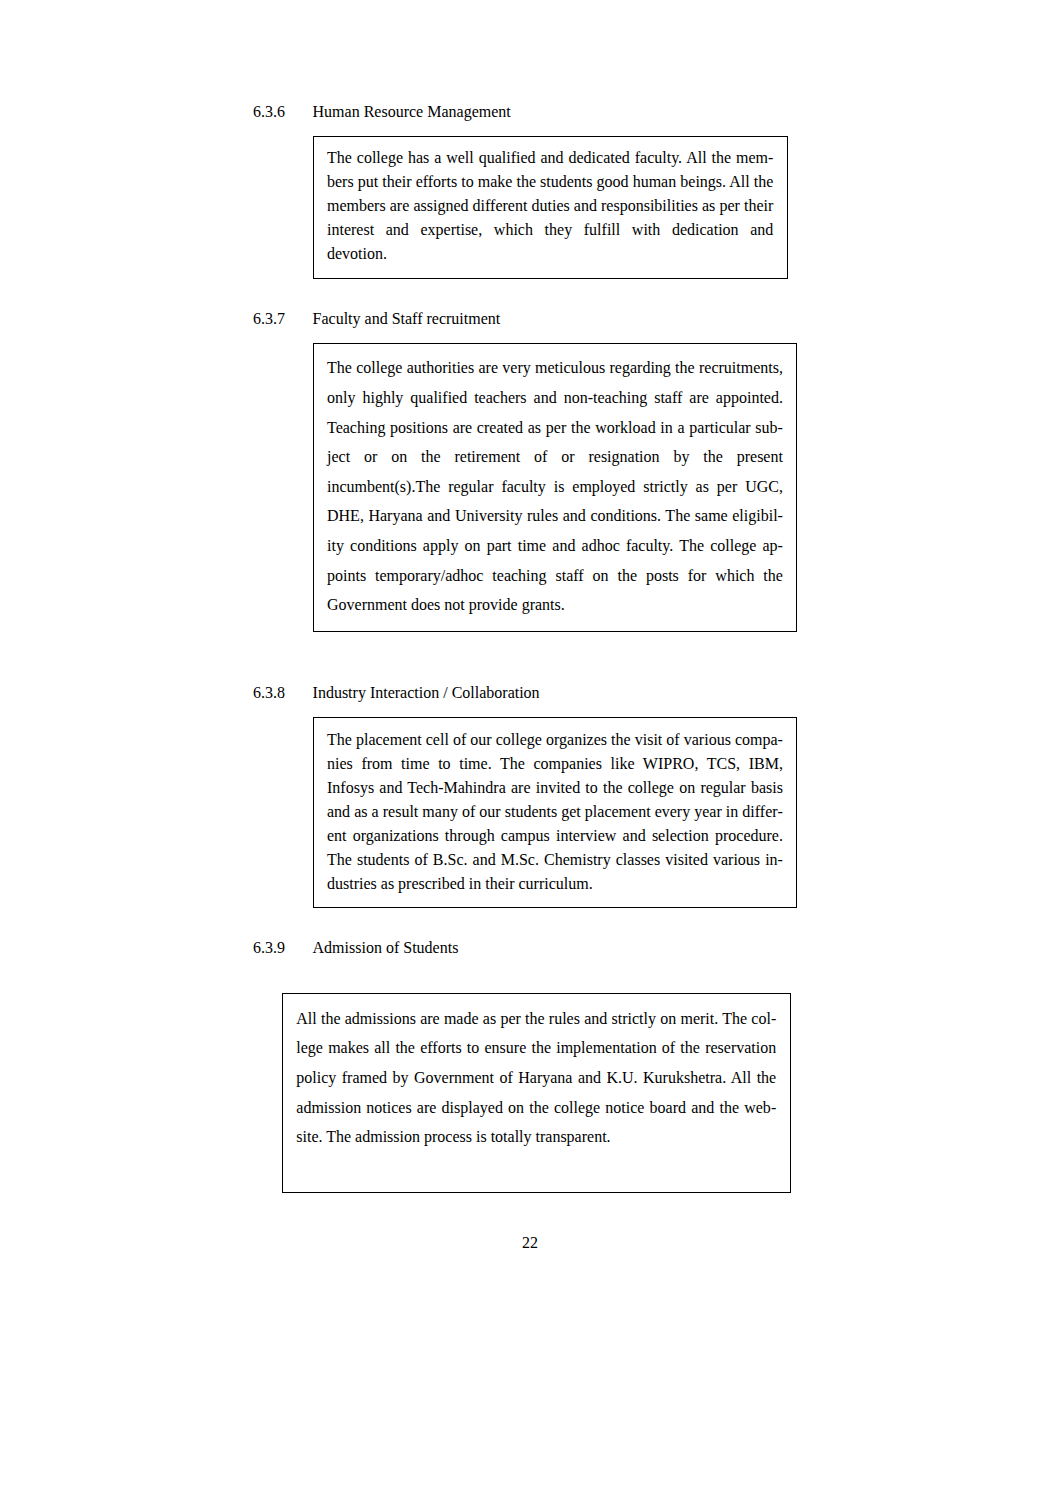6.3.6 Human Resource Management
The college has a well qualified and dedicated faculty. All the members put their efforts to make the students good human beings. All the members are assigned different duties and responsibilities as per their interest and expertise, which they fulfill with dedication and devotion.
6.3.7 Faculty and Staff recruitment
The college authorities are very meticulous regarding the recruitments, only highly qualified teachers and non-teaching staff are appointed. Teaching positions are created as per the workload in a particular subject or on the retirement of or resignation by the present incumbent(s).The regular faculty is employed strictly as per UGC, DHE, Haryana and University rules and conditions. The same eligibility conditions apply on part time and adhoc faculty. The college appoints temporary/adhoc teaching staff on the posts for which the Government does not provide grants.
6.3.8 Industry Interaction / Collaboration
The placement cell of our college organizes the visit of various companies from time to time. The companies like WIPRO, TCS, IBM, Infosys and Tech-Mahindra are invited to the college on regular basis and as a result many of our students get placement every year in different organizations through campus interview and selection procedure. The students of B.Sc. and M.Sc. Chemistry classes visited various industries as prescribed in their curriculum.
6.3.9 Admission of Students
All the admissions are made as per the rules and strictly on merit. The college makes all the efforts to ensure the implementation of the reservation policy framed by Government of Haryana and K.U. Kurukshetra. All the admission notices are displayed on the college notice board and the website. The admission process is totally transparent.
22